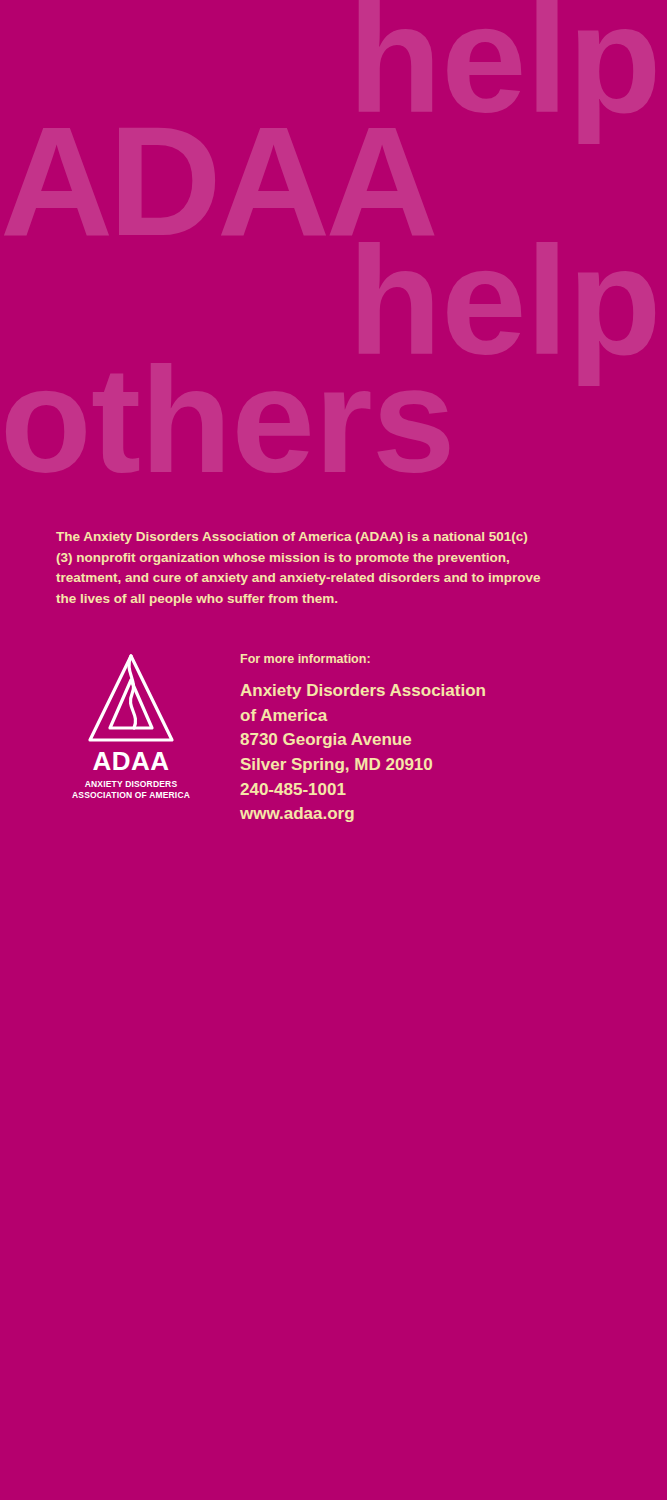help ADAA help others
The Anxiety Disorders Association of America (ADAA) is a national 501(c)(3) nonprofit organization whose mission is to promote the prevention, treatment, and cure of anxiety and anxiety-related disorders and to improve the lives of all people who suffer from them.
ADAA
Anxiety Disorders
Association of America
For more information:
Anxiety Disorders Association
of America
8730 Georgia Avenue
Silver Spring, MD 20910
240-485-1001
www.adaa.org